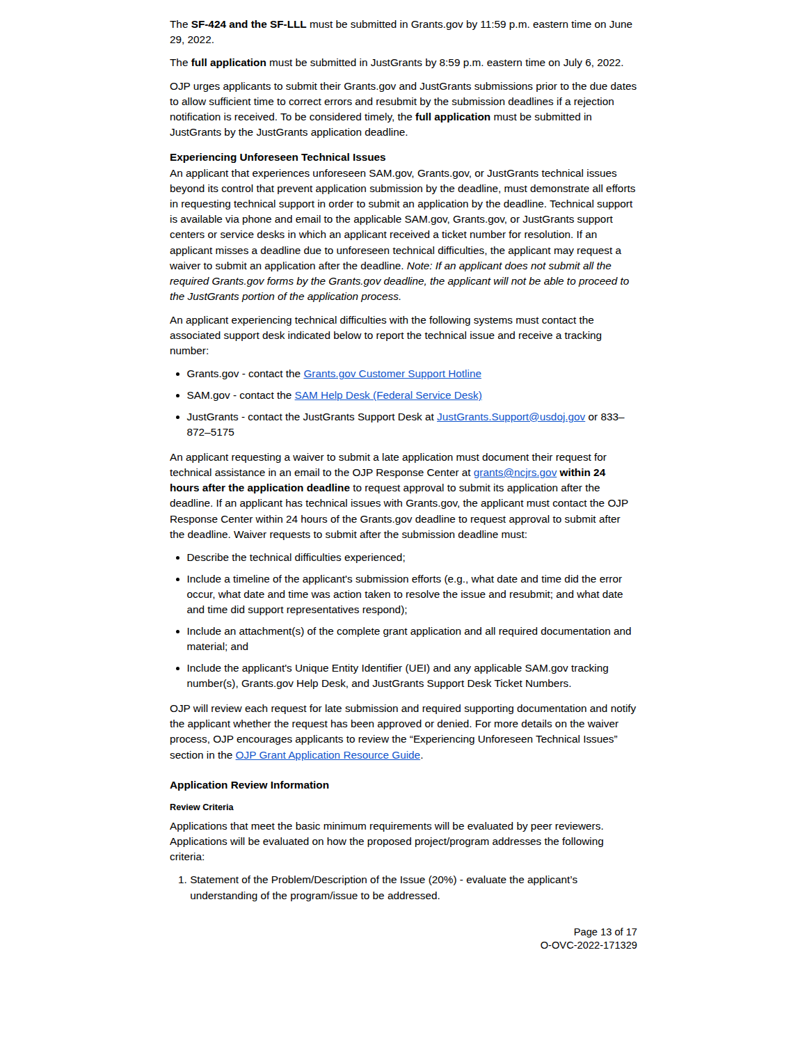The SF-424 and the SF-LLL must be submitted in Grants.gov by 11:59 p.m. eastern time on June 29, 2022.
The full application must be submitted in JustGrants by 8:59 p.m. eastern time on July 6, 2022.
OJP urges applicants to submit their Grants.gov and JustGrants submissions prior to the due dates to allow sufficient time to correct errors and resubmit by the submission deadlines if a rejection notification is received. To be considered timely, the full application must be submitted in JustGrants by the JustGrants application deadline.
Experiencing Unforeseen Technical Issues
An applicant that experiences unforeseen SAM.gov, Grants.gov, or JustGrants technical issues beyond its control that prevent application submission by the deadline, must demonstrate all efforts in requesting technical support in order to submit an application by the deadline. Technical support is available via phone and email to the applicable SAM.gov, Grants.gov, or JustGrants support centers or service desks in which an applicant received a ticket number for resolution. If an applicant misses a deadline due to unforeseen technical difficulties, the applicant may request a waiver to submit an application after the deadline. Note: If an applicant does not submit all the required Grants.gov forms by the Grants.gov deadline, the applicant will not be able to proceed to the JustGrants portion of the application process.
An applicant experiencing technical difficulties with the following systems must contact the associated support desk indicated below to report the technical issue and receive a tracking number:
Grants.gov - contact the Grants.gov Customer Support Hotline
SAM.gov - contact the SAM Help Desk (Federal Service Desk)
JustGrants - contact the JustGrants Support Desk at JustGrants.Support@usdoj.gov or 833–872–5175
An applicant requesting a waiver to submit a late application must document their request for technical assistance in an email to the OJP Response Center at grants@ncjrs.gov within 24 hours after the application deadline to request approval to submit its application after the deadline. If an applicant has technical issues with Grants.gov, the applicant must contact the OJP Response Center within 24 hours of the Grants.gov deadline to request approval to submit after the deadline. Waiver requests to submit after the submission deadline must:
Describe the technical difficulties experienced;
Include a timeline of the applicant's submission efforts (e.g., what date and time did the error occur, what date and time was action taken to resolve the issue and resubmit; and what date and time did support representatives respond);
Include an attachment(s) of the complete grant application and all required documentation and material; and
Include the applicant's Unique Entity Identifier (UEI) and any applicable SAM.gov tracking number(s), Grants.gov Help Desk, and JustGrants Support Desk Ticket Numbers.
OJP will review each request for late submission and required supporting documentation and notify the applicant whether the request has been approved or denied. For more details on the waiver process, OJP encourages applicants to review the “Experiencing Unforeseen Technical Issues” section in the OJP Grant Application Resource Guide.
Application Review Information
Review Criteria
Applications that meet the basic minimum requirements will be evaluated by peer reviewers. Applications will be evaluated on how the proposed project/program addresses the following criteria:
Statement of the Problem/Description of the Issue (20%) - evaluate the applicant’s understanding of the program/issue to be addressed.
Page 13 of 17
O-OVC-2022-171329